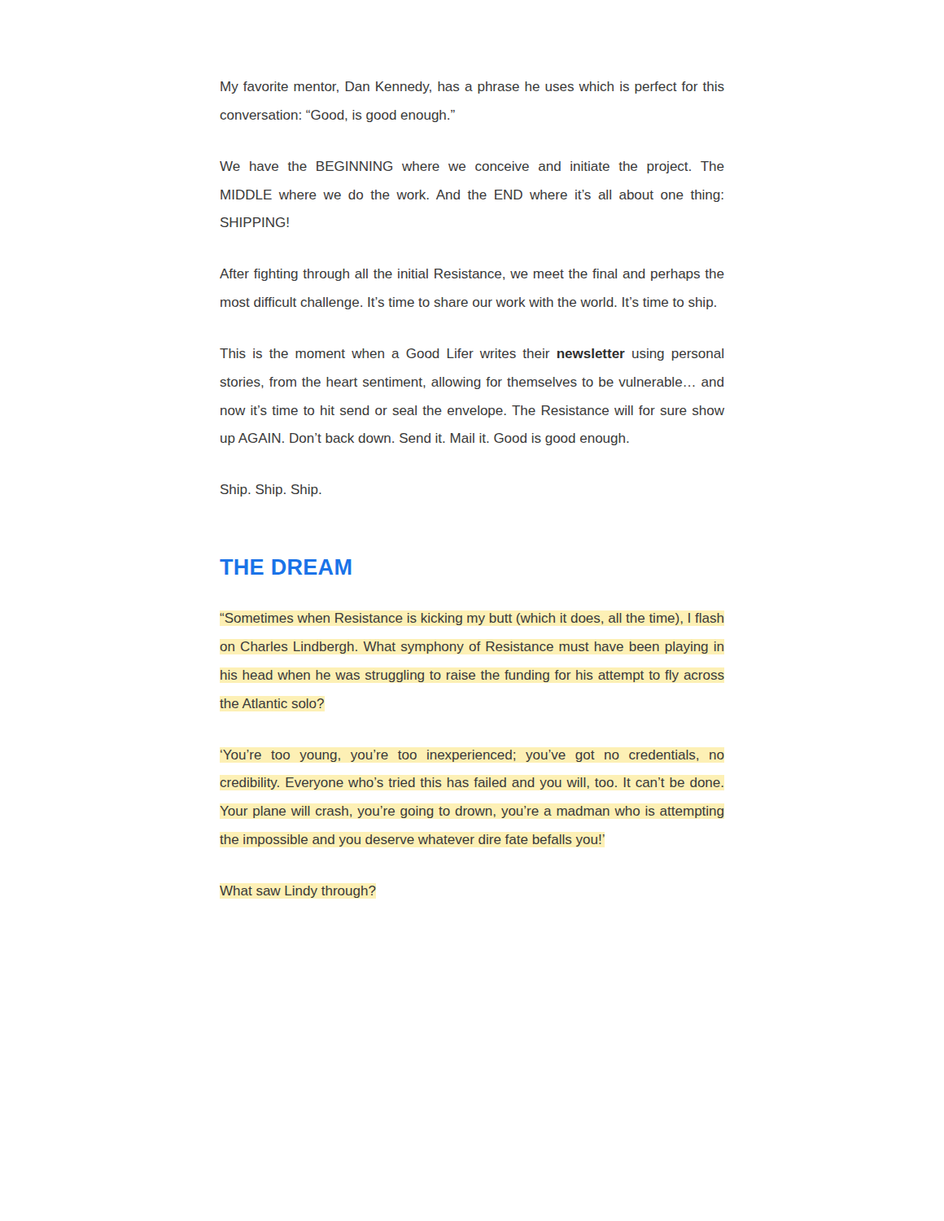My favorite mentor, Dan Kennedy, has a phrase he uses which is perfect for this conversation: “Good, is good enough.”
We have the BEGINNING where we conceive and initiate the project. The MIDDLE where we do the work. And the END where it’s all about one thing: SHIPPING!
After fighting through all the initial Resistance, we meet the final and perhaps the most difficult challenge. It’s time to share our work with the world. It’s time to ship.
This is the moment when a Good Lifer writes their newsletter using personal stories, from the heart sentiment, allowing for themselves to be vulnerable… and now it’s time to hit send or seal the envelope. The Resistance will for sure show up AGAIN. Don’t back down. Send it. Mail it. Good is good enough.
Ship. Ship. Ship.
THE DREAM
“Sometimes when Resistance is kicking my butt (which it does, all the time), I flash on Charles Lindbergh. What symphony of Resistance must have been playing in his head when he was struggling to raise the funding for his attempt to fly across the Atlantic solo?
‘You’re too young, you’re too inexperienced; you’ve got no credentials, no credibility. Everyone who’s tried this has failed and you will, too. It can’t be done. Your plane will crash, you’re going to drown, you’re a madman who is attempting the impossible and you deserve whatever dire fate befalls you!’
What saw Lindy through?